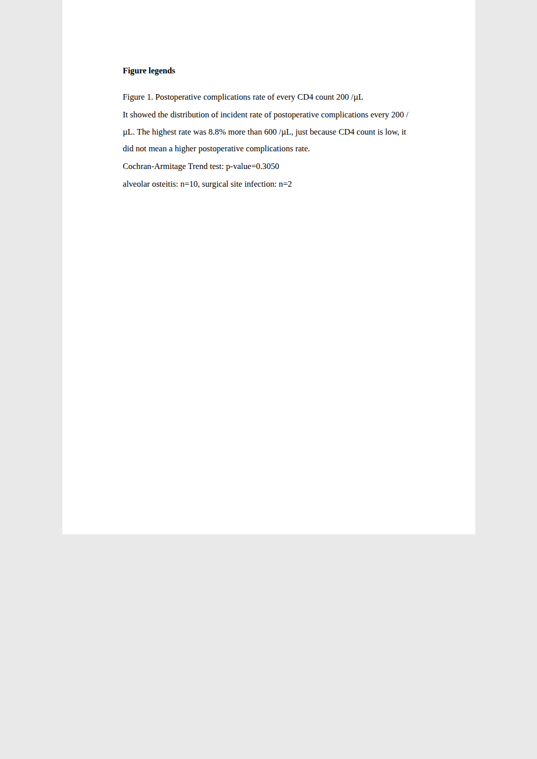Figure legends
Figure 1. Postoperative complications rate of every CD4 count 200 /µL
It showed the distribution of incident rate of postoperative complications every 200 /µL. The highest rate was 8.8% more than 600 /µL, just because CD4 count is low, it did not mean a higher postoperative complications rate.
Cochran-Armitage Trend test: p-value=0.3050
alveolar osteitis: n=10, surgical site infection: n=2